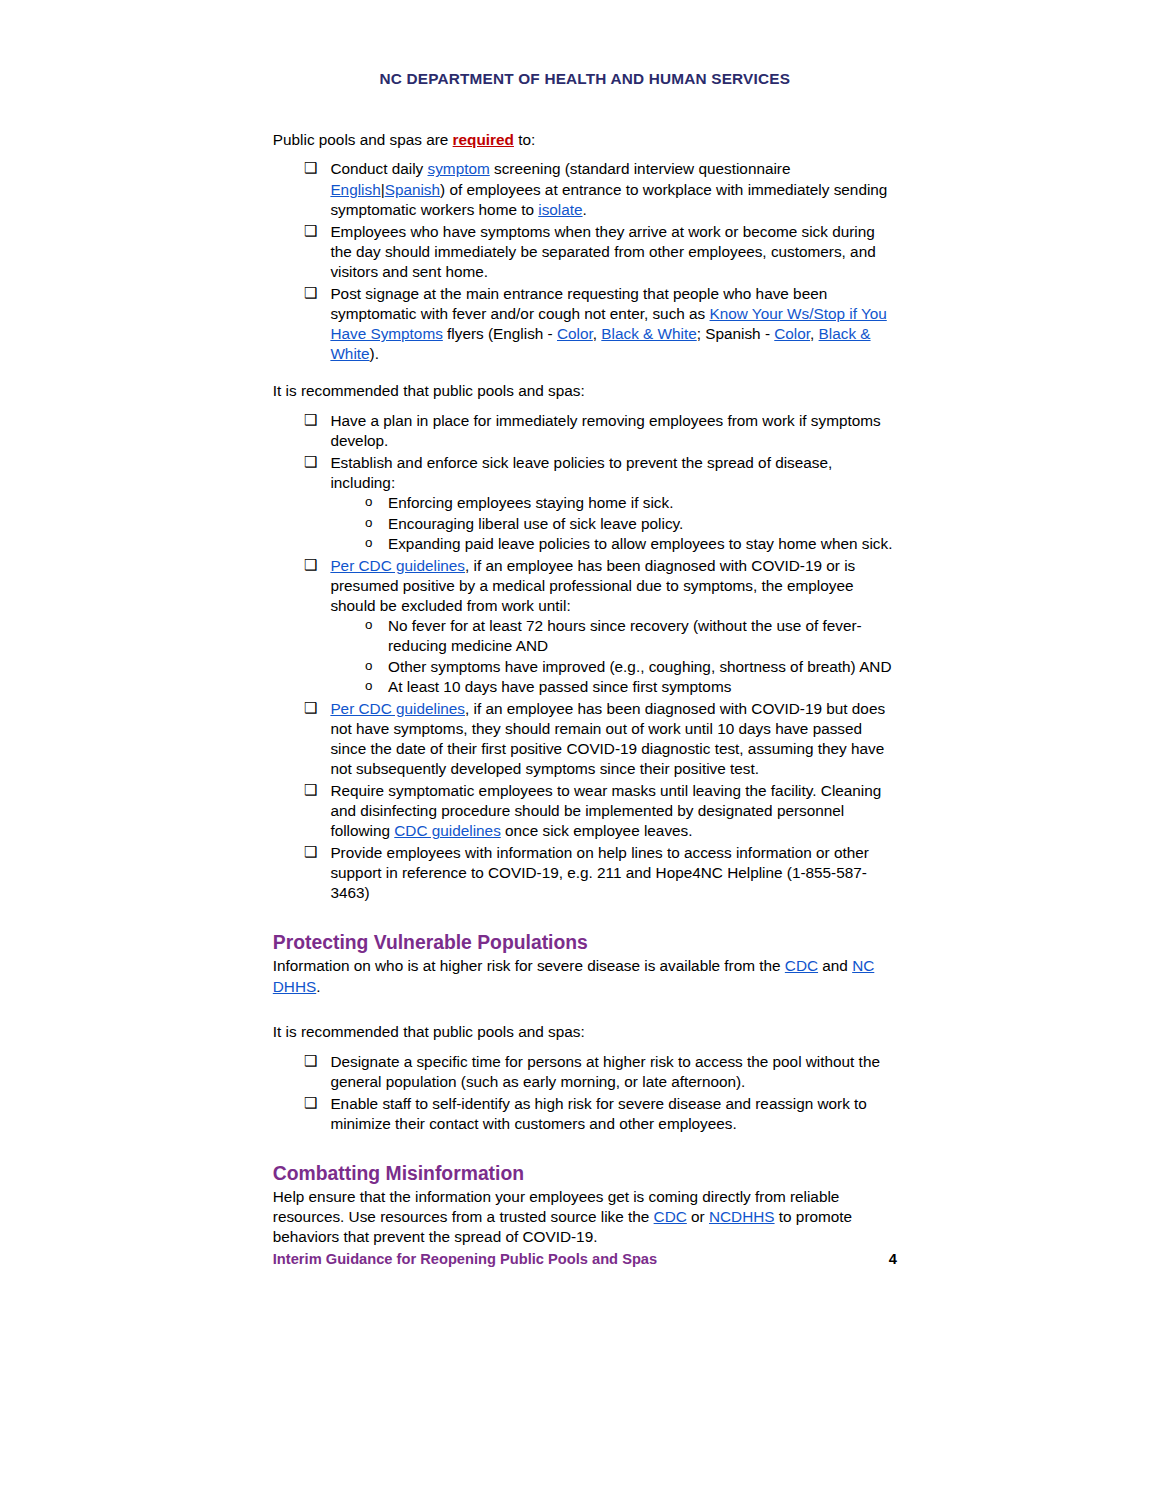NC DEPARTMENT OF HEALTH AND HUMAN SERVICES
Public pools and spas are required to:
Conduct daily symptom screening (standard interview questionnaire English|Spanish) of employees at entrance to workplace with immediately sending symptomatic workers home to isolate.
Employees who have symptoms when they arrive at work or become sick during the day should immediately be separated from other employees, customers, and visitors and sent home.
Post signage at the main entrance requesting that people who have been symptomatic with fever and/or cough not enter, such as Know Your Ws/Stop if You Have Symptoms flyers (English - Color, Black & White; Spanish - Color, Black & White).
It is recommended that public pools and spas:
Have a plan in place for immediately removing employees from work if symptoms develop.
Establish and enforce sick leave policies to prevent the spread of disease, including:
Enforcing employees staying home if sick.
Encouraging liberal use of sick leave policy.
Expanding paid leave policies to allow employees to stay home when sick.
Per CDC guidelines, if an employee has been diagnosed with COVID-19 or is presumed positive by a medical professional due to symptoms, the employee should be excluded from work until:
No fever for at least 72 hours since recovery (without the use of fever-reducing medicine AND
Other symptoms have improved (e.g., coughing, shortness of breath) AND
At least 10 days have passed since first symptoms
Per CDC guidelines, if an employee has been diagnosed with COVID-19 but does not have symptoms, they should remain out of work until 10 days have passed since the date of their first positive COVID-19 diagnostic test, assuming they have not subsequently developed symptoms since their positive test.
Require symptomatic employees to wear masks until leaving the facility. Cleaning and disinfecting procedure should be implemented by designated personnel following CDC guidelines once sick employee leaves.
Provide employees with information on help lines to access information or other support in reference to COVID-19, e.g. 211 and Hope4NC Helpline (1-855-587-3463)
Protecting Vulnerable Populations
Information on who is at higher risk for severe disease is available from the CDC and NC DHHS.
It is recommended that public pools and spas:
Designate a specific time for persons at higher risk to access the pool without the general population (such as early morning, or late afternoon).
Enable staff to self-identify as high risk for severe disease and reassign work to minimize their contact with customers and other employees.
Combatting Misinformation
Help ensure that the information your employees get is coming directly from reliable resources. Use resources from a trusted source like the CDC or NCDHHS to promote behaviors that prevent the spread of COVID-19.
Interim Guidance for Reopening Public Pools and Spas 4